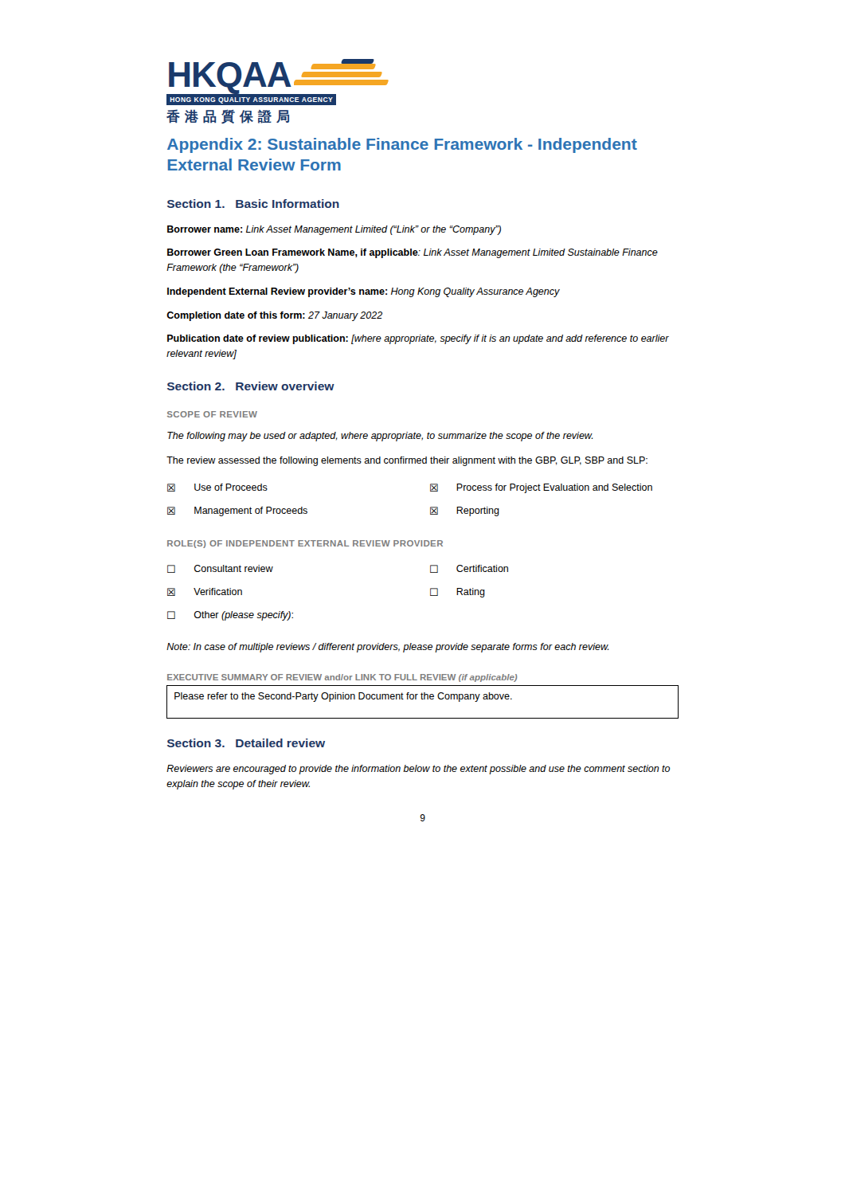HKQAA
HONG KONG QUALITY ASSURANCE AGENCY
香港品質保證局
Appendix 2: Sustainable Finance Framework - Independent External Review Form
Section 1. Basic Information
Borrower name: Link Asset Management Limited (“Link” or the “Company”)
Borrower Green Loan Framework Name, if applicable: Link Asset Management Limited Sustainable Finance Framework (the “Framework”)
Independent External Review provider’s name: Hong Kong Quality Assurance Agency
Completion date of this form: 27 January 2022
Publication date of review publication: [where appropriate, specify if it is an update and add reference to earlier relevant review]
Section 2. Review overview
SCOPE OF REVIEW
The following may be used or adapted, where appropriate, to summarize the scope of the review.
The review assessed the following elements and confirmed their alignment with the GBP, GLP, SBP and SLP:
| ☒ | Use of Proceeds | ☒ | Process for Project Evaluation and Selection |
| ☒ | Management of Proceeds | ☒ | Reporting |
ROLE(S) OF INDEPENDENT EXTERNAL REVIEW PROVIDER
| ☐ | Consultant review | ☐ | Certification |
| ☒ | Verification | ☐ | Rating |
| ☐ | Other (please specify) : |
Note: In case of multiple reviews / different providers, please provide separate forms for each review.
EXECUTIVE SUMMARY OF REVIEW and/or LINK TO FULL REVIEW (if applicable)
Please refer to the Second-Party Opinion Document for the Company above.
Section 3. Detailed review
Reviewers are encouraged to provide the information below to the extent possible and use the comment section to explain the scope of their review.
9